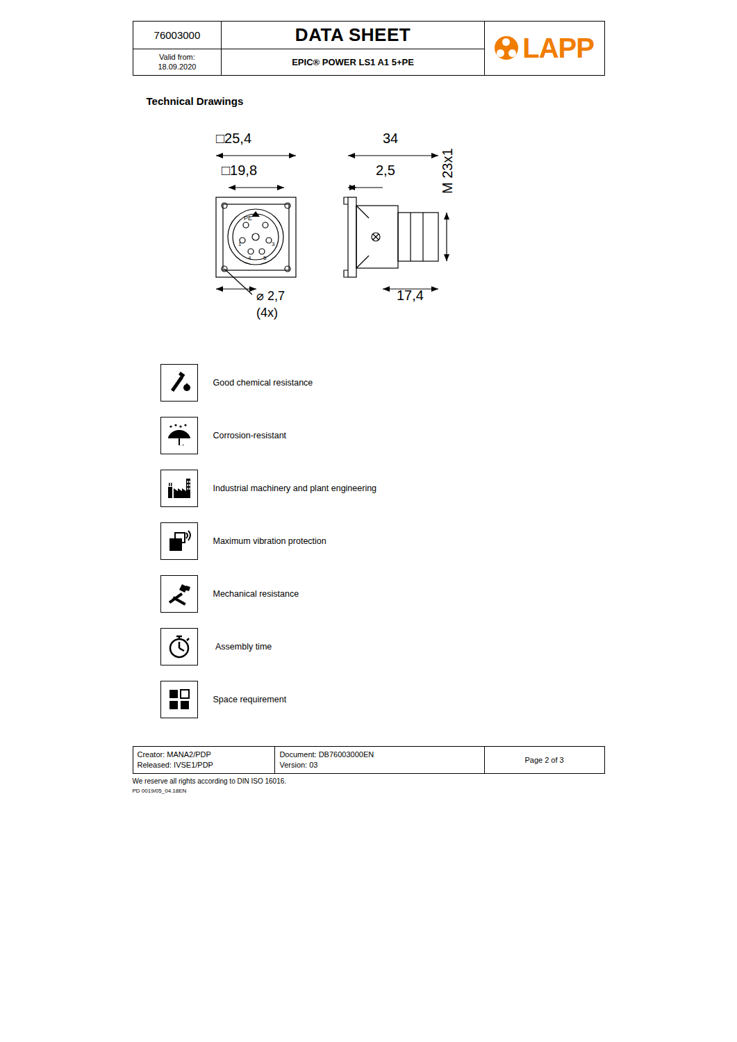| 76003000 | DATA SHEET | LAPP |
| Valid from: 18.09.2020 | EPIC® POWER LS1 A1 5+PE |
Technical Drawings
□25,4 □19,8 PE 1 3 4 5 ⌀ 2,7 (4x) 34 2,5 M 23x1 17,4
Good chemical resistance
Corrosion-resistant
Industrial machinery and plant engineering
Maximum vibration protection
Mechanical resistance
Assembly time
Space requirement
| Creator: MANA2/PDP Released: IVSE1/PDP | Document: DB76003000EN Version: 03 | Page 2 of 3 |
We reserve all rights according to DIN ISO 16016.
PD 0019/05_04.18EN